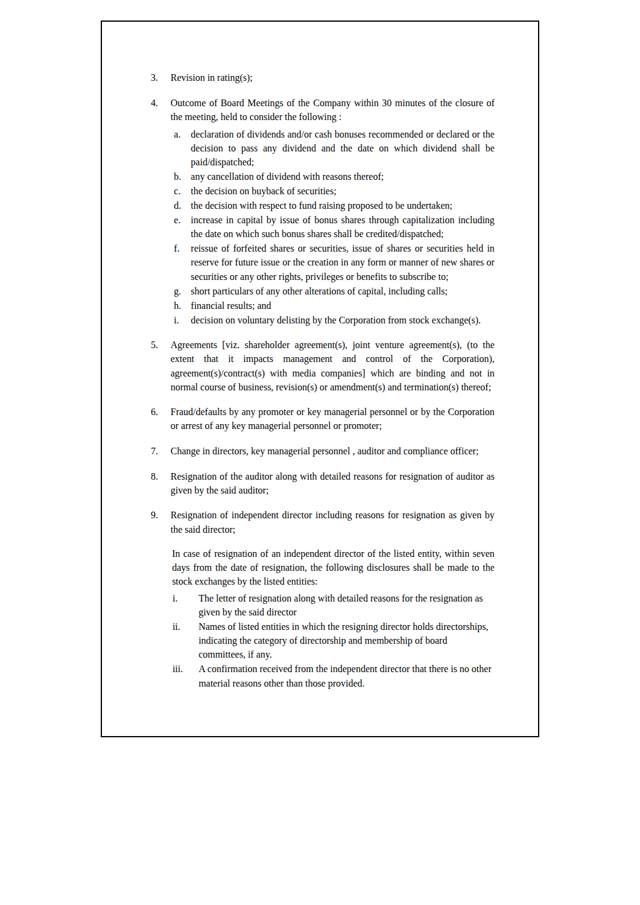Revision in rating(s);
Outcome of Board Meetings of the Company within 30 minutes of the closure of the meeting, held to consider the following :
declaration of dividends and/or cash bonuses recommended or declared or the decision to pass any dividend and the date on which dividend shall be paid/dispatched;
any cancellation of dividend with reasons thereof;
the decision on buyback of securities;
the decision with respect to fund raising proposed to be undertaken;
increase in capital by issue of bonus shares through capitalization including the date on which such bonus shares shall be credited/dispatched;
reissue of forfeited shares or securities, issue of shares or securities held in reserve for future issue or the creation in any form or manner of new shares or securities or any other rights, privileges or benefits to subscribe to;
short particulars of any other alterations of capital, including calls;
financial results; and
decision on voluntary delisting by the Corporation from stock exchange(s).
Agreements [viz. shareholder agreement(s), joint venture agreement(s), (to the extent that it impacts management and control of the Corporation), agreement(s)/contract(s) with media companies] which are binding and not in normal course of business, revision(s) or amendment(s) and termination(s) thereof;
Fraud/defaults by any promoter or key managerial personnel or by the Corporation or arrest of any key managerial personnel or promoter;
Change in directors, key managerial personnel , auditor and compliance officer;
Resignation of the auditor along with detailed reasons for resignation of auditor as given by the said auditor;
Resignation of independent director including reasons for resignation as given by the said director;
In case of resignation of an independent director of the listed entity, within seven days from the date of resignation, the following disclosures shall be made to the stock exchanges by the listed entities:
The letter of resignation along with detailed reasons for the resignation as given by the said director
Names of listed entities in which the resigning director holds directorships, indicating the category of directorship and membership of board committees, if any.
A confirmation received from the independent director that there is no other material reasons other than those provided.